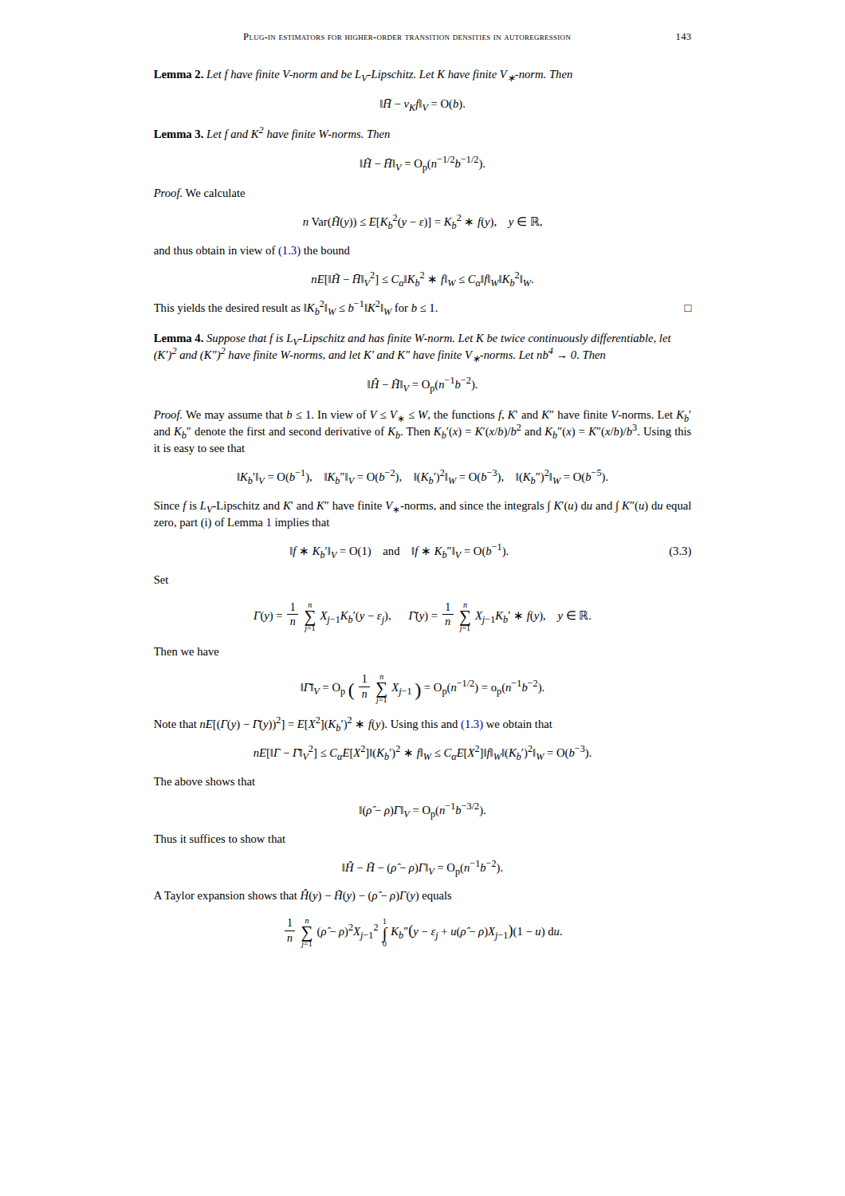Plug-in estimators for higher-order transition densities in autoregression 143
Lemma 2. Let f have finite V-norm and be LV-Lipschitz. Let K have finite V∗-norm. Then
‖H̄ − νKf‖V = O(b).
Lemma 3. Let f and K2 have finite W-norms. Then
‖H̃ − H̄‖V = Op(n−1/2b−1/2).
Proof. We calculate
n Var(H̃(y)) ≤ E[Kb2(y − ε)] = Kb2 ∗ f(y), y ∈ ℝ,
and thus obtain in view of (1.3) the bound
nE[‖H̃ − H̄‖V2] ≤ Cα‖Kb2 ∗ f‖W ≤ Cα‖f‖W‖Kb2‖W.
This yields the desired result as ‖Kb2‖W ≤ b−1‖K2‖W for b ≤ 1. □
Lemma 4. Suppose that f is LV-Lipschitz and has finite W-norm. Let K be twice continuously differentiable, let (K′)2 and (K″)2 have finite W-norms, and let K′ and K″ have finite V∗-norms. Let nb4 → 0. Then
‖Ĥ − H̃‖V = Op(n−1b−2).
Proof. We may assume that b ≤ 1. In view of V ≤ V∗ ≤ W, the functions f, K′ and K″ have finite V-norms. Let Kb′ and Kb″ denote the first and second derivative of Kb. Then Kb′(x) = K′(x/b)/b2 and Kb″(x) = K″(x/b)/b3. Using this it is easy to see that
‖Kb′‖V = O(b−1), ‖Kb″‖V = O(b−2), ‖(Kb′)2‖W = O(b−3), ‖(Kb″)2‖W = O(b−5).
Since f is LV-Lipschitz and K′ and K″ have finite V∗-norms, and since the integrals ∫ K′(u) du and ∫ K″(u) du equal zero, part (i) of Lemma 1 implies that
‖f ∗ Kb′‖V = O(1) and ‖f ∗ Kb″‖V = O(b−1). (3.3)
Set
Γ(y) = 1 n n∑j=1 Xj−1Kb′(y − εj), Γ̄(y) = 1 n n∑j=1 Xj−1Kb′ ∗ f(y), y ∈ ℝ.
Then we have
‖Γ̄‖V = Op ( 1 n n∑j=1 Xj−1 ) = Op(n−1/2) = op(n−1b−2).
Note that nE[(Γ(y) − Γ̄(y))2] = E[X2](Kb′)2 ∗ f(y). Using this and (1.3) we obtain that
nE[‖Γ − Γ̄‖V2] ≤ CαE[X2]‖(Kb′)2 ∗ f‖W ≤ CαE[X2]‖f‖W‖(Kb′)2‖W = O(b−3).
The above shows that
‖(ρ̂ − ρ)Γ‖V = Op(n−1b−3/2).
Thus it suffices to show that
‖Ĥ − H̃ − (ρ̂ − ρ)Γ‖V = Op(n−1b−2).
A Taylor expansion shows that Ĥ(y) − H̃(y) − (ρ̂ − ρ)Γ(y) equals
1 n n∑j=1 (ρ̂ − ρ)2Xj−12 1∫0 Kb″(y − εj + u(ρ̂ − ρ)Xj−1)(1 − u) du.